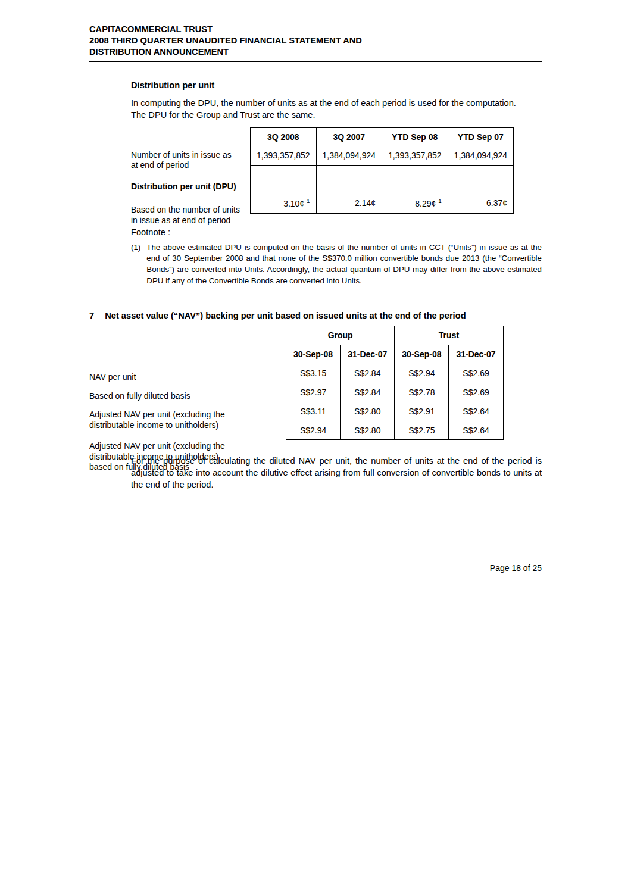CAPITACOMMERCIAL TRUST
2008 THIRD QUARTER UNAUDITED FINANCIAL STATEMENT AND
DISTRIBUTION ANNOUNCEMENT
Distribution per unit
In computing the DPU, the number of units as at the end of each period is used for the computation.
The DPU for the Group and Trust are the same.
Number of units in issue as
at end of period
Distribution per unit (DPU)
Based on the number of units
in issue as at end of period
| 3Q 2008 | 3Q 2007 | YTD Sep 08 | YTD Sep 07 |
| --- | --- | --- | --- |
| 1,393,357,852 | 1,384,094,924 | 1,393,357,852 | 1,384,094,924 |
| 3.10¢ 1 | 2.14¢ | 8.29¢ 1 | 6.37¢ |
Footnote :
(1) The above estimated DPU is computed on the basis of the number of units in CCT (“Units”) in issue as at the end of 30 September 2008 and that none of the S$370.0 million convertible bonds due 2013 (the “Convertible Bonds”) are converted into Units. Accordingly, the actual quantum of DPU may differ from the above estimated DPU if any of the Convertible Bonds are converted into Units.
7
Net asset value (“NAV”) backing per unit based on issued units at the end of the period
NAV per unit
Based on fully diluted basis
Adjusted NAV per unit (excluding the
distributable income to unitholders)
Adjusted NAV per unit (excluding the
distributable income to unitholders)
based on fully diluted basis
| Group | Trust |
| --- | --- |
| 30-Sep-08 | 31-Dec-07 | 30-Sep-08 | 31-Dec-07 |
| S$3.15 | S$2.84 | S$2.94 | S$2.69 |
| S$2.97 | S$2.84 | S$2.78 | S$2.69 |
| S$3.11 | S$2.80 | S$2.91 | S$2.64 |
| S$2.94 | S$2.80 | S$2.75 | S$2.64 |
For the purpose of calculating the diluted NAV per unit, the number of units at the end of the period is adjusted to take into account the dilutive effect arising from full conversion of convertible bonds to units at the end of the period.
Page 18 of 25